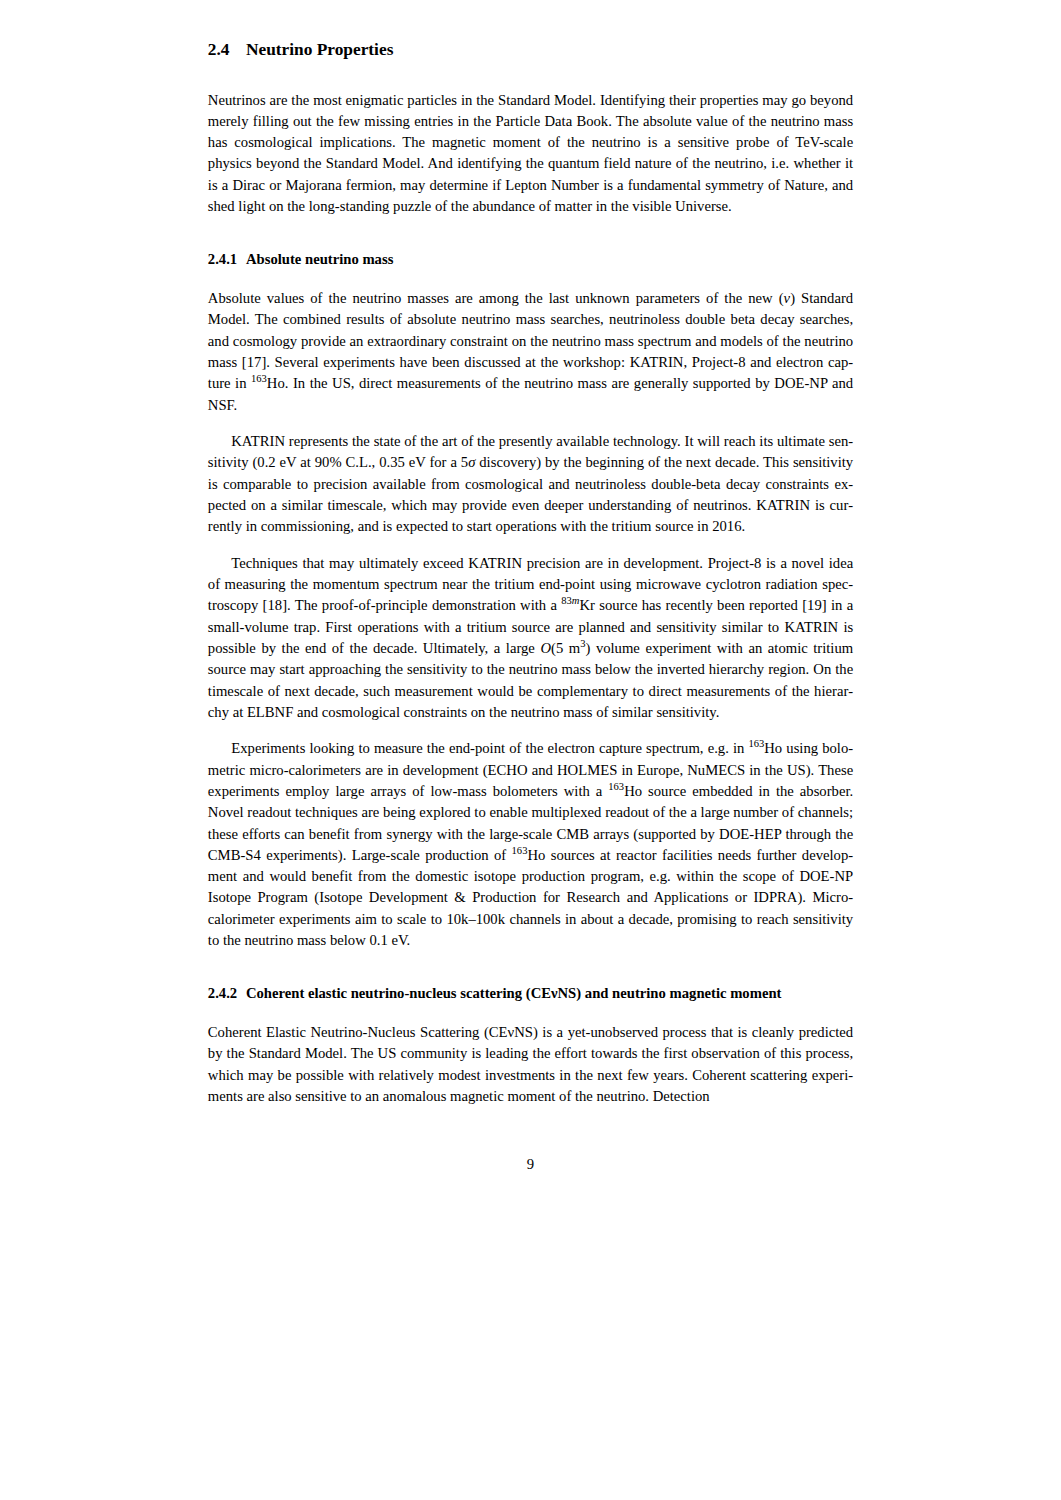2.4 Neutrino Properties
Neutrinos are the most enigmatic particles in the Standard Model. Identifying their properties may go beyond merely filling out the few missing entries in the Particle Data Book. The absolute value of the neutrino mass has cosmological implications. The magnetic moment of the neutrino is a sensitive probe of TeV-scale physics beyond the Standard Model. And identifying the quantum field nature of the neutrino, i.e. whether it is a Dirac or Majorana fermion, may determine if Lepton Number is a fundamental symmetry of Nature, and shed light on the long-standing puzzle of the abundance of matter in the visible Universe.
2.4.1 Absolute neutrino mass
Absolute values of the neutrino masses are among the last unknown parameters of the new (ν) Standard Model. The combined results of absolute neutrino mass searches, neutrinoless double beta decay searches, and cosmology provide an extraordinary constraint on the neutrino mass spectrum and models of the neutrino mass [17]. Several experiments have been discussed at the workshop: KATRIN, Project-8 and electron capture in 163Ho. In the US, direct measurements of the neutrino mass are generally supported by DOE-NP and NSF.
KATRIN represents the state of the art of the presently available technology. It will reach its ultimate sensitivity (0.2 eV at 90% C.L., 0.35 eV for a 5σ discovery) by the beginning of the next decade. This sensitivity is comparable to precision available from cosmological and neutrinoless double-beta decay constraints expected on a similar timescale, which may provide even deeper understanding of neutrinos. KATRIN is currently in commissioning, and is expected to start operations with the tritium source in 2016.
Techniques that may ultimately exceed KATRIN precision are in development. Project-8 is a novel idea of measuring the momentum spectrum near the tritium end-point using microwave cyclotron radiation spectroscopy [18]. The proof-of-principle demonstration with a 83mKr source has recently been reported [19] in a small-volume trap. First operations with a tritium source are planned and sensitivity similar to KATRIN is possible by the end of the decade. Ultimately, a large O(5 m3) volume experiment with an atomic tritium source may start approaching the sensitivity to the neutrino mass below the inverted hierarchy region. On the timescale of next decade, such measurement would be complementary to direct measurements of the hierarchy at ELBNF and cosmological constraints on the neutrino mass of similar sensitivity.
Experiments looking to measure the end-point of the electron capture spectrum, e.g. in 163Ho using bolometric micro-calorimeters are in development (ECHO and HOLMES in Europe, NuMECS in the US). These experiments employ large arrays of low-mass bolometers with a 163Ho source embedded in the absorber. Novel readout techniques are being explored to enable multiplexed readout of the a large number of channels; these efforts can benefit from synergy with the large-scale CMB arrays (supported by DOE-HEP through the CMB-S4 experiments). Large-scale production of 163Ho sources at reactor facilities needs further development and would benefit from the domestic isotope production program, e.g. within the scope of DOE-NP Isotope Program (Isotope Development & Production for Research and Applications or IDPRA). Micro-calorimeter experiments aim to scale to 10k–100k channels in about a decade, promising to reach sensitivity to the neutrino mass below 0.1 eV.
2.4.2 Coherent elastic neutrino-nucleus scattering (CEνNS) and neutrino magnetic moment
Coherent Elastic Neutrino-Nucleus Scattering (CEνNS) is a yet-unobserved process that is cleanly predicted by the Standard Model. The US community is leading the effort towards the first observation of this process, which may be possible with relatively modest investments in the next few years. Coherent scattering experiments are also sensitive to an anomalous magnetic moment of the neutrino. Detection
9